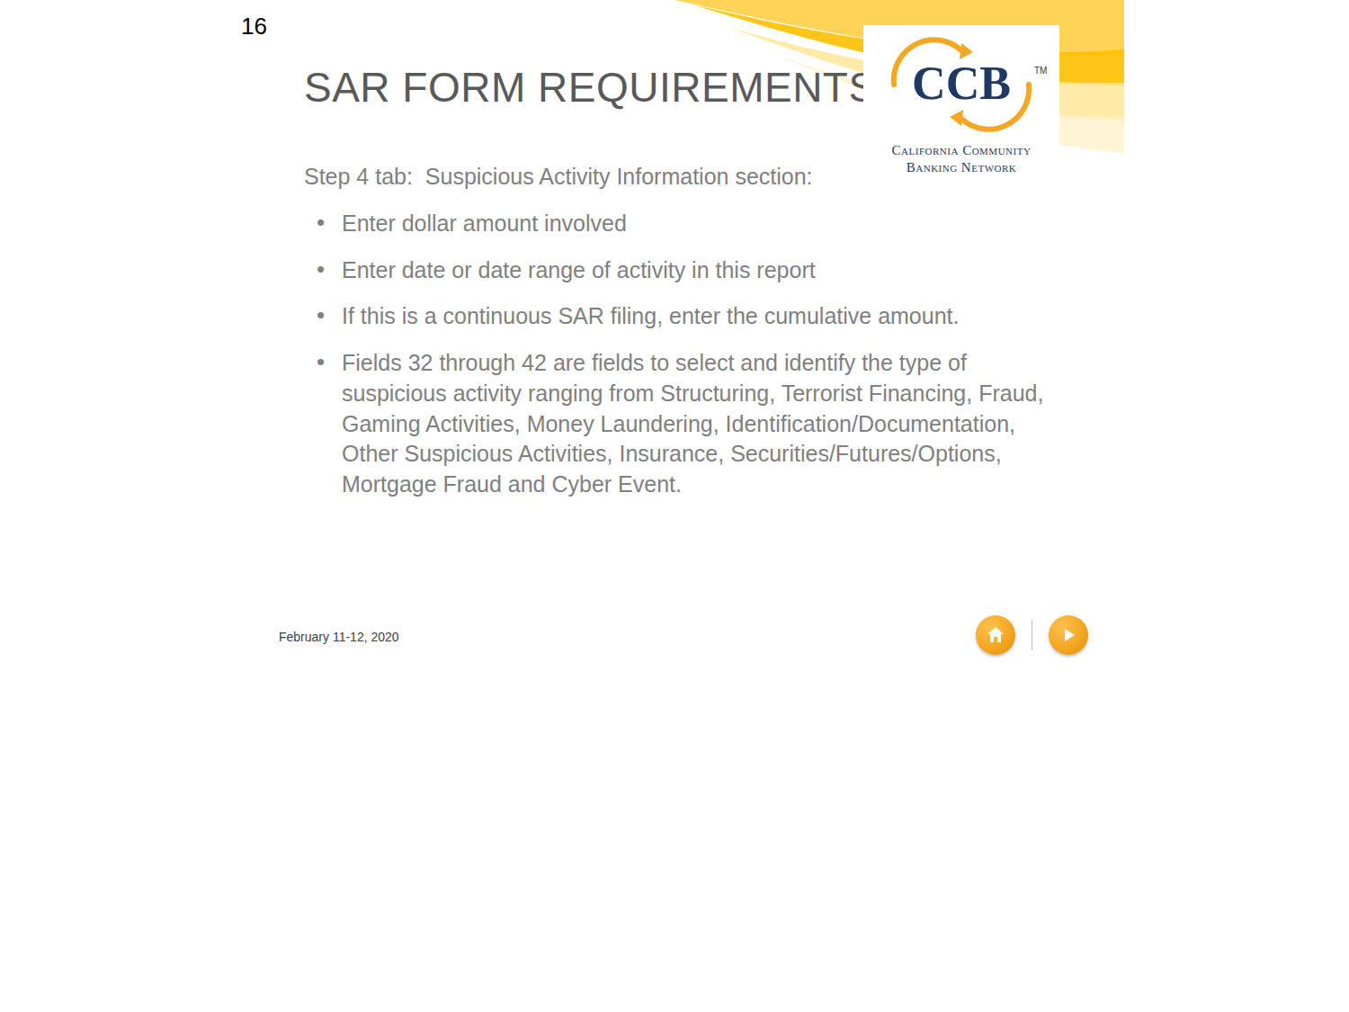16
CCB TM
California Community
Banking Network
SAR FORM REQUIREMENTS
Step 4 tab: Suspicious Activity Information section:
Enter dollar amount involved
Enter date or date range of activity in this report
If this is a continuous SAR filing, enter the cumulative amount.
Fields 32 through 42 are fields to select and identify the type of suspicious activity ranging from Structuring, Terrorist Financing, Fraud, Gaming Activities, Money Laundering, Identification/Documentation, Other Suspicious Activities, Insurance, Securities/Futures/Options, Mortgage Fraud and Cyber Event.
February 11-12, 2020